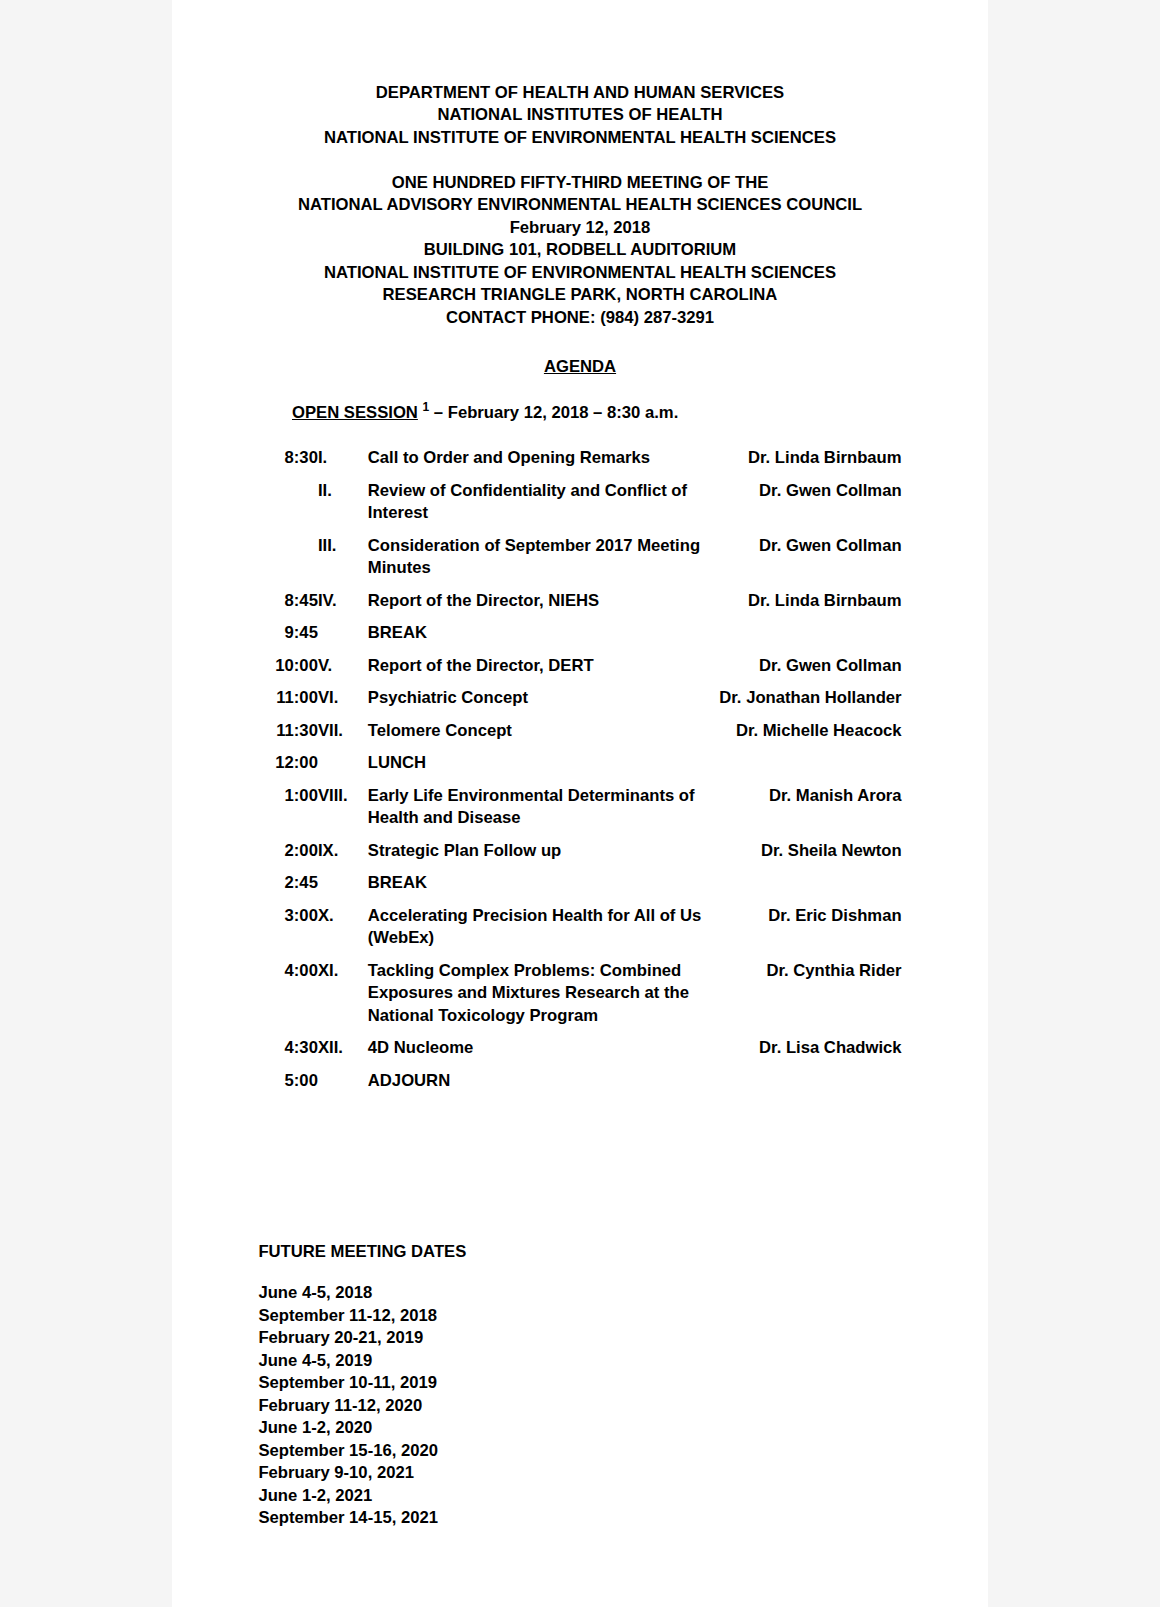DEPARTMENT OF HEALTH AND HUMAN SERVICES
NATIONAL INSTITUTES OF HEALTH
NATIONAL INSTITUTE OF ENVIRONMENTAL HEALTH SCIENCES
ONE HUNDRED FIFTY-THIRD MEETING OF THE
NATIONAL ADVISORY ENVIRONMENTAL HEALTH SCIENCES COUNCIL
February 12, 2018
BUILDING 101, RODBELL AUDITORIUM
NATIONAL INSTITUTE OF ENVIRONMENTAL HEALTH SCIENCES
RESEARCH TRIANGLE PARK, NORTH CAROLINA
CONTACT PHONE: (984) 287-3291
AGENDA
OPEN SESSION 1 – February 12, 2018 – 8:30 a.m.
| 8:30 | I. | Call to Order and Opening Remarks | Dr. Linda Birnbaum |
| | II. | Review of Confidentiality and Conflict of Interest | Dr. Gwen Collman |
| | III. | Consideration of September 2017 Meeting Minutes | Dr. Gwen Collman |
| 8:45 | IV. | Report of the Director, NIEHS | Dr. Linda Birnbaum |
| 9:45 | | BREAK | |
| 10:00 | V. | Report of the Director, DERT | Dr. Gwen Collman |
| 11:00 | VI. | Psychiatric Concept | Dr. Jonathan Hollander |
| 11:30 | VII. | Telomere Concept | Dr. Michelle Heacock |
| 12:00 | | LUNCH | |
| 1:00 | VIII. | Early Life Environmental Determinants of Health and Disease | Dr. Manish Arora |
| 2:00 | IX. | Strategic Plan Follow up | Dr. Sheila Newton |
| 2:45 | | BREAK | |
| 3:00 | X. | Accelerating Precision Health for All of Us (WebEx) | Dr. Eric Dishman |
| 4:00 | XI. | Tackling Complex Problems: Combined Exposures and Mixtures Research at the National Toxicology Program | Dr. Cynthia Rider |
| 4:30 | XII. | 4D Nucleome | Dr. Lisa Chadwick |
| 5:00 | | ADJOURN | |
FUTURE MEETING DATES
June 4-5, 2018
September 11-12, 2018
February 20-21, 2019
June 4-5, 2019
September 10-11, 2019
February 11-12, 2020
June 1-2, 2020
September 15-16, 2020
February 9-10, 2021
June 1-2, 2021
September 14-15, 2021